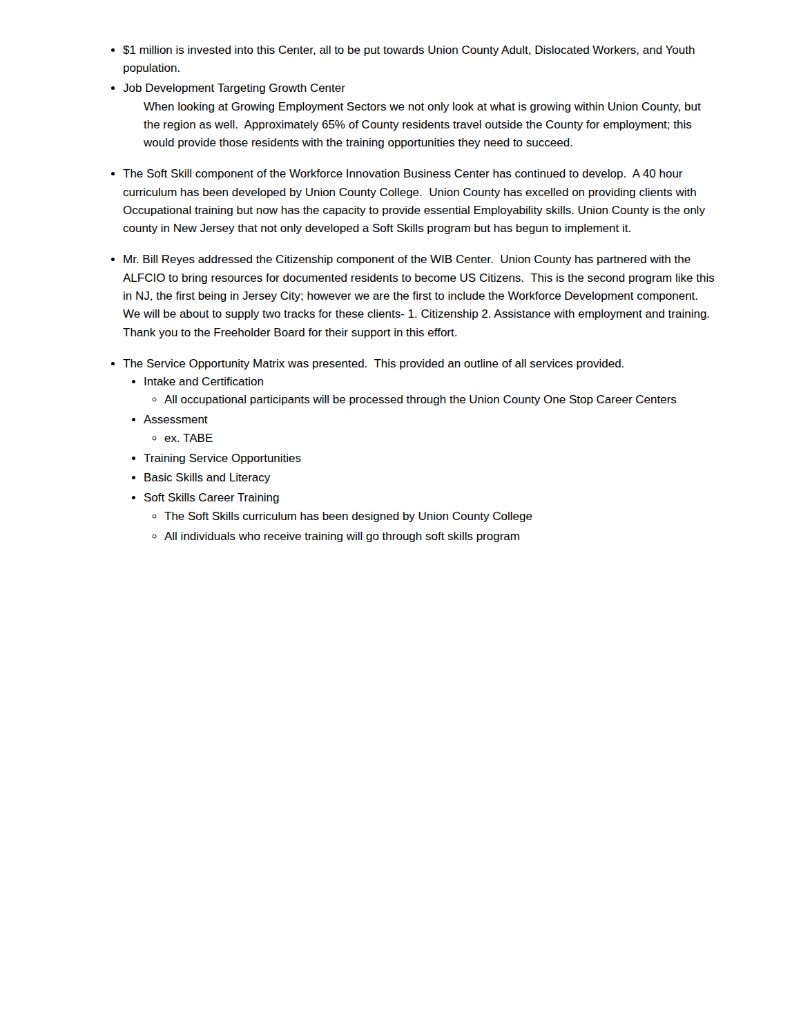$1 million is invested into this Center, all to be put towards Union County Adult, Dislocated Workers, and Youth population.
Job Development Targeting Growth Center
When looking at Growing Employment Sectors we not only look at what is growing within Union County, but the region as well. Approximately 65% of County residents travel outside the County for employment; this would provide those residents with the training opportunities they need to succeed.
The Soft Skill component of the Workforce Innovation Business Center has continued to develop. A 40 hour curriculum has been developed by Union County College. Union County has excelled on providing clients with Occupational training but now has the capacity to provide essential Employability skills. Union County is the only county in New Jersey that not only developed a Soft Skills program but has begun to implement it.
Mr. Bill Reyes addressed the Citizenship component of the WIB Center. Union County has partnered with the ALFCIO to bring resources for documented residents to become US Citizens. This is the second program like this in NJ, the first being in Jersey City; however we are the first to include the Workforce Development component. We will be about to supply two tracks for these clients- 1. Citizenship 2. Assistance with employment and training. Thank you to the Freeholder Board for their support in this effort.
The Service Opportunity Matrix was presented. This provided an outline of all services provided.
Intake and Certification
All occupational participants will be processed through the Union County One Stop Career Centers
Assessment
ex. TABE
Training Service Opportunities
Basic Skills and Literacy
Soft Skills Career Training
The Soft Skills curriculum has been designed by Union County College
All individuals who receive training will go through soft skills program